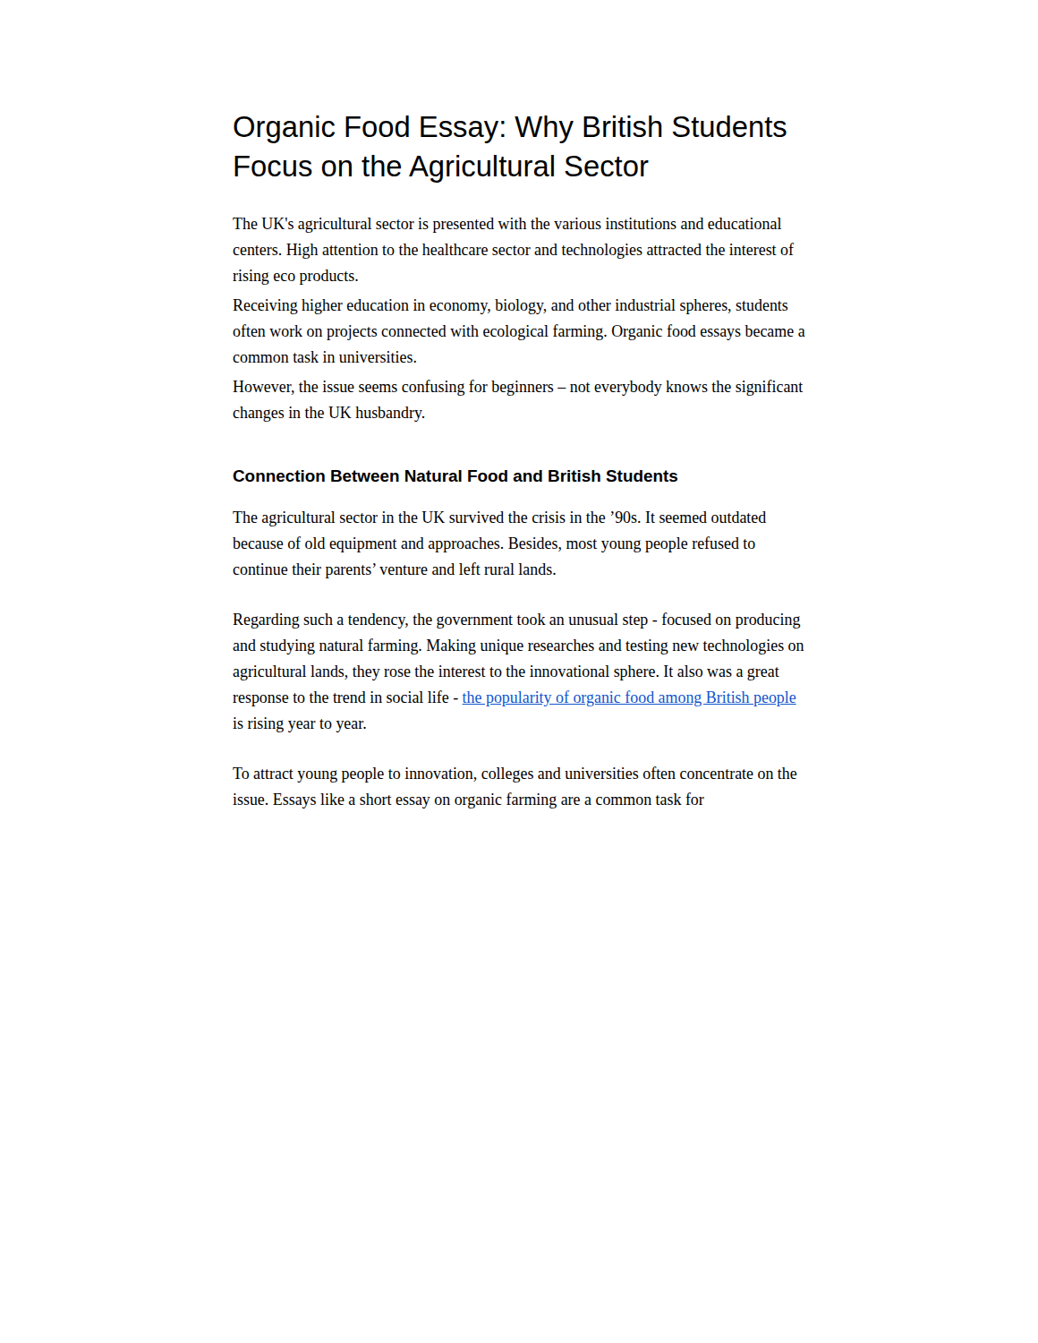Organic Food Essay: Why British Students Focus on the Agricultural Sector
The UK's agricultural sector is presented with the various institutions and educational centers. High attention to the healthcare sector and technologies attracted the interest of rising eco products.
Receiving higher education in economy, biology, and other industrial spheres, students often work on projects connected with ecological farming. Organic food essays became a common task in universities.
However, the issue seems confusing for beginners – not everybody knows the significant changes in the UK husbandry.
Connection Between Natural Food and British Students
The agricultural sector in the UK survived the crisis in the ’90s. It seemed outdated because of old equipment and approaches. Besides, most young people refused to continue their parents’ venture and left rural lands.
Regarding such a tendency, the government took an unusual step - focused on producing and studying natural farming. Making unique researches and testing new technologies on agricultural lands, they rose the interest to the innovational sphere. It also was a great response to the trend in social life - the popularity of organic food among British people is rising year to year.
To attract young people to innovation, colleges and universities often concentrate on the issue. Essays like a short essay on organic farming are a common task for